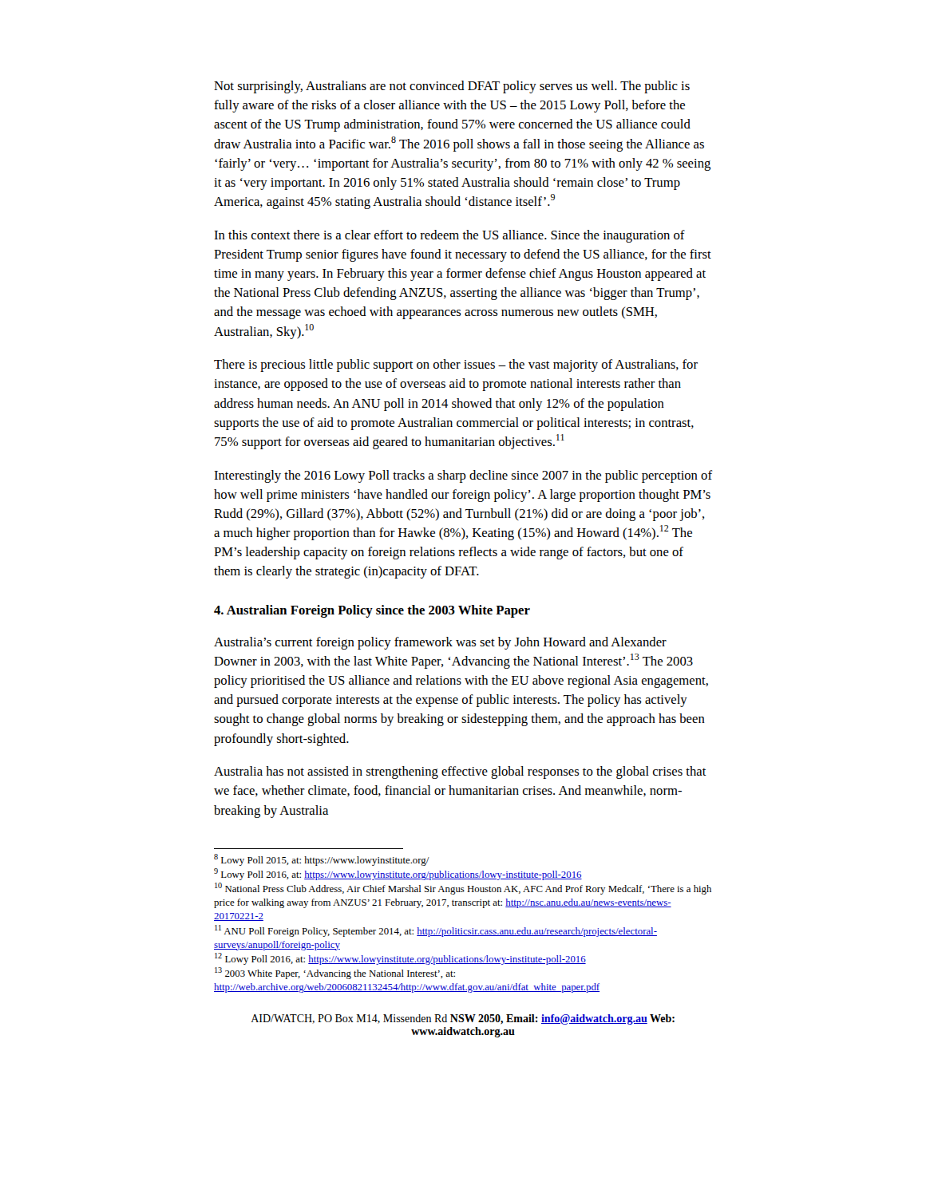Not surprisingly, Australians are not convinced DFAT policy serves us well. The public is fully aware of the risks of a closer alliance with the US – the 2015 Lowy Poll, before the ascent of the US Trump administration, found 57% were concerned the US alliance could draw Australia into a Pacific war.8 The 2016 poll shows a fall in those seeing the Alliance as ‘fairly’ or ‘very… ‘important for Australia’s security’, from 80 to 71% with only 42 % seeing it as ‘very important. In 2016 only 51% stated Australia should ‘remain close’ to Trump America, against 45% stating Australia should ‘distance itself’.9
In this context there is a clear effort to redeem the US alliance. Since the inauguration of President Trump senior figures have found it necessary to defend the US alliance, for the first time in many years. In February this year a former defense chief Angus Houston appeared at the National Press Club defending ANZUS, asserting the alliance was ‘bigger than Trump’, and the message was echoed with appearances across numerous new outlets (SMH, Australian, Sky).10
There is precious little public support on other issues – the vast majority of Australians, for instance, are opposed to the use of overseas aid to promote national interests rather than address human needs. An ANU poll in 2014 showed that only 12% of the population supports the use of aid to promote Australian commercial or political interests; in contrast, 75% support for overseas aid geared to humanitarian objectives.11
Interestingly the 2016 Lowy Poll tracks a sharp decline since 2007 in the public perception of how well prime ministers ‘have handled our foreign policy’. A large proportion thought PM’s Rudd (29%), Gillard (37%), Abbott (52%) and Turnbull (21%) did or are doing a ‘poor job’, a much higher proportion than for Hawke (8%), Keating (15%) and Howard (14%).12 The PM’s leadership capacity on foreign relations reflects a wide range of factors, but one of them is clearly the strategic (in)capacity of DFAT.
4. Australian Foreign Policy since the 2003 White Paper
Australia’s current foreign policy framework was set by John Howard and Alexander Downer in 2003, with the last White Paper, ‘Advancing the National Interest’.13 The 2003 policy prioritised the US alliance and relations with the EU above regional Asia engagement, and pursued corporate interests at the expense of public interests. The policy has actively sought to change global norms by breaking or sidestepping them, and the approach has been profoundly short-sighted.
Australia has not assisted in strengthening effective global responses to the global crises that we face, whether climate, food, financial or humanitarian crises. And meanwhile, norm-breaking by Australia
8 Lowy Poll 2015, at: https://www.lowyinstitute.org/
9 Lowy Poll 2016, at: https://www.lowyinstitute.org/publications/lowy-institute-poll-2016
10 National Press Club Address, Air Chief Marshal Sir Angus Houston AK, AFC And Prof Rory Medcalf, ‘There is a high price for walking away from ANZUS’ 21 February, 2017, transcript at: http://nsc.anu.edu.au/news-events/news-20170221-2
11 ANU Poll Foreign Policy, September 2014, at: http://politicsir.cass.anu.edu.au/research/projects/electoral-surveys/anupoll/foreign-policy
12 Lowy Poll 2016, at: https://www.lowyinstitute.org/publications/lowy-institute-poll-2016
13 2003 White Paper, ‘Advancing the National Interest’, at: http://web.archive.org/web/20060821132454/http://www.dfat.gov.au/ani/dfat_white_paper.pdf
AID/WATCH, PO Box M14, Missenden Rd NSW 2050, Email: info@aidwatch.org.au Web: www.aidwatch.org.au